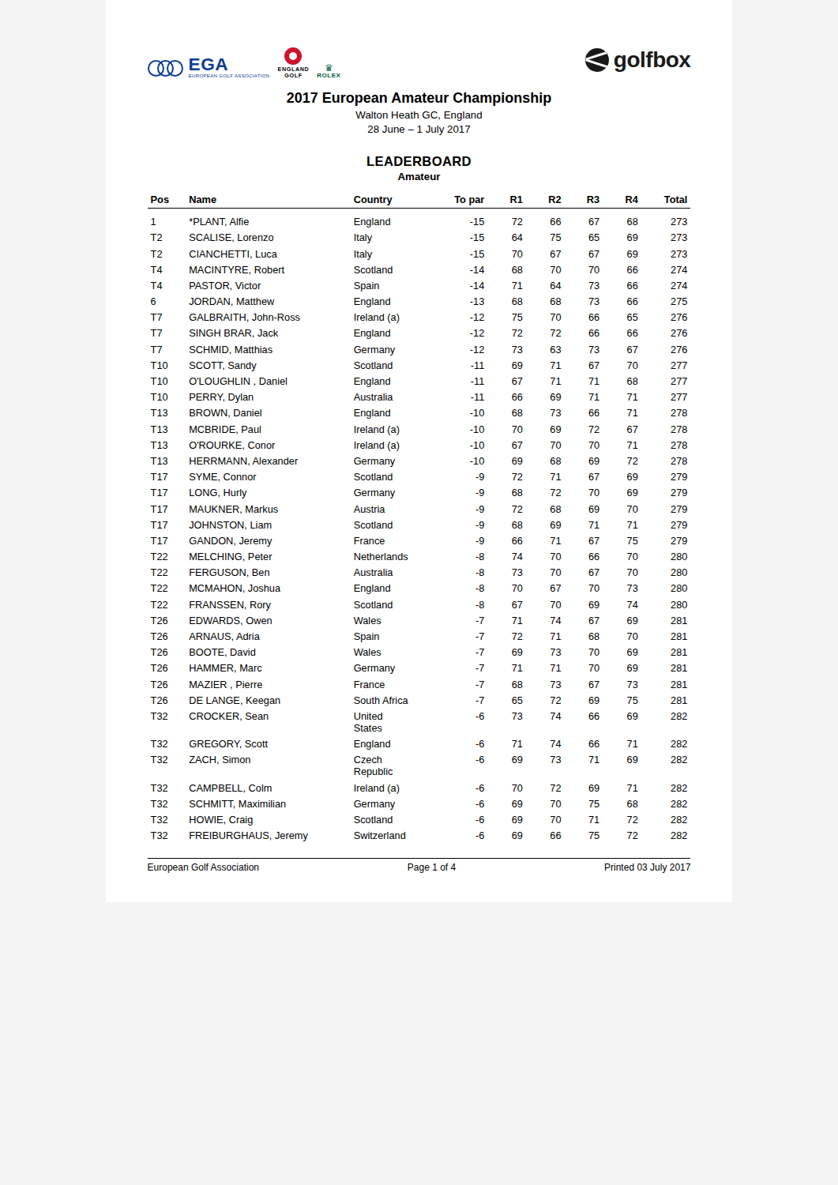EGA
European Golf Association
ENGLAND
GOLF
♛
ROLEX
golfbox
2017 European Amateur Championship
Walton Heath GC, England
28 June – 1 July 2017
LEADERBOARD
Amateur
| Pos | Name | Country | To par | R1 | R2 | R3 | R4 | Total |
| --- | --- | --- | --- | --- | --- | --- | --- | --- |
| 1 | *PLANT, Alfie | England | -15 | 72 | 66 | 67 | 68 | 273 |
| T2 | SCALISE, Lorenzo | Italy | -15 | 64 | 75 | 65 | 69 | 273 |
| T2 | CIANCHETTI, Luca | Italy | -15 | 70 | 67 | 67 | 69 | 273 |
| T4 | MACINTYRE, Robert | Scotland | -14 | 68 | 70 | 70 | 66 | 274 |
| T4 | PASTOR, Victor | Spain | -14 | 71 | 64 | 73 | 66 | 274 |
| 6 | JORDAN, Matthew | England | -13 | 68 | 68 | 73 | 66 | 275 |
| T7 | GALBRAITH, John-Ross | Ireland (a) | -12 | 75 | 70 | 66 | 65 | 276 |
| T7 | SINGH BRAR, Jack | England | -12 | 72 | 72 | 66 | 66 | 276 |
| T7 | SCHMID, Matthias | Germany | -12 | 73 | 63 | 73 | 67 | 276 |
| T10 | SCOTT, Sandy | Scotland | -11 | 69 | 71 | 67 | 70 | 277 |
| T10 | O'LOUGHLIN , Daniel | England | -11 | 67 | 71 | 71 | 68 | 277 |
| T10 | PERRY, Dylan | Australia | -11 | 66 | 69 | 71 | 71 | 277 |
| T13 | BROWN, Daniel | England | -10 | 68 | 73 | 66 | 71 | 278 |
| T13 | MCBRIDE, Paul | Ireland (a) | -10 | 70 | 69 | 72 | 67 | 278 |
| T13 | O'ROURKE, Conor | Ireland (a) | -10 | 67 | 70 | 70 | 71 | 278 |
| T13 | HERRMANN, Alexander | Germany | -10 | 69 | 68 | 69 | 72 | 278 |
| T17 | SYME, Connor | Scotland | -9 | 72 | 71 | 67 | 69 | 279 |
| T17 | LONG, Hurly | Germany | -9 | 68 | 72 | 70 | 69 | 279 |
| T17 | MAUKNER, Markus | Austria | -9 | 72 | 68 | 69 | 70 | 279 |
| T17 | JOHNSTON, Liam | Scotland | -9 | 68 | 69 | 71 | 71 | 279 |
| T17 | GANDON, Jeremy | France | -9 | 66 | 71 | 67 | 75 | 279 |
| T22 | MELCHING, Peter | Netherlands | -8 | 74 | 70 | 66 | 70 | 280 |
| T22 | FERGUSON, Ben | Australia | -8 | 73 | 70 | 67 | 70 | 280 |
| T22 | MCMAHON, Joshua | England | -8 | 70 | 67 | 70 | 73 | 280 |
| T22 | FRANSSEN, Rory | Scotland | -8 | 67 | 70 | 69 | 74 | 280 |
| T26 | EDWARDS, Owen | Wales | -7 | 71 | 74 | 67 | 69 | 281 |
| T26 | ARNAUS, Adria | Spain | -7 | 72 | 71 | 68 | 70 | 281 |
| T26 | BOOTE, David | Wales | -7 | 69 | 73 | 70 | 69 | 281 |
| T26 | HAMMER, Marc | Germany | -7 | 71 | 71 | 70 | 69 | 281 |
| T26 | MAZIER , Pierre | France | -7 | 68 | 73 | 67 | 73 | 281 |
| T26 | DE LANGE, Keegan | South Africa | -7 | 65 | 72 | 69 | 75 | 281 |
| T32 | CROCKER, Sean | United States | -6 | 73 | 74 | 66 | 69 | 282 |
| T32 | GREGORY, Scott | England | -6 | 71 | 74 | 66 | 71 | 282 |
| T32 | ZACH, Simon | Czech Republic | -6 | 69 | 73 | 71 | 69 | 282 |
| T32 | CAMPBELL, Colm | Ireland (a) | -6 | 70 | 72 | 69 | 71 | 282 |
| T32 | SCHMITT, Maximilian | Germany | -6 | 69 | 70 | 75 | 68 | 282 |
| T32 | HOWIE, Craig | Scotland | -6 | 69 | 70 | 71 | 72 | 282 |
| T32 | FREIBURGHAUS, Jeremy | Switzerland | -6 | 69 | 66 | 75 | 72 | 282 |
European Golf Association
Page 1 of 4
Printed 03 July 2017